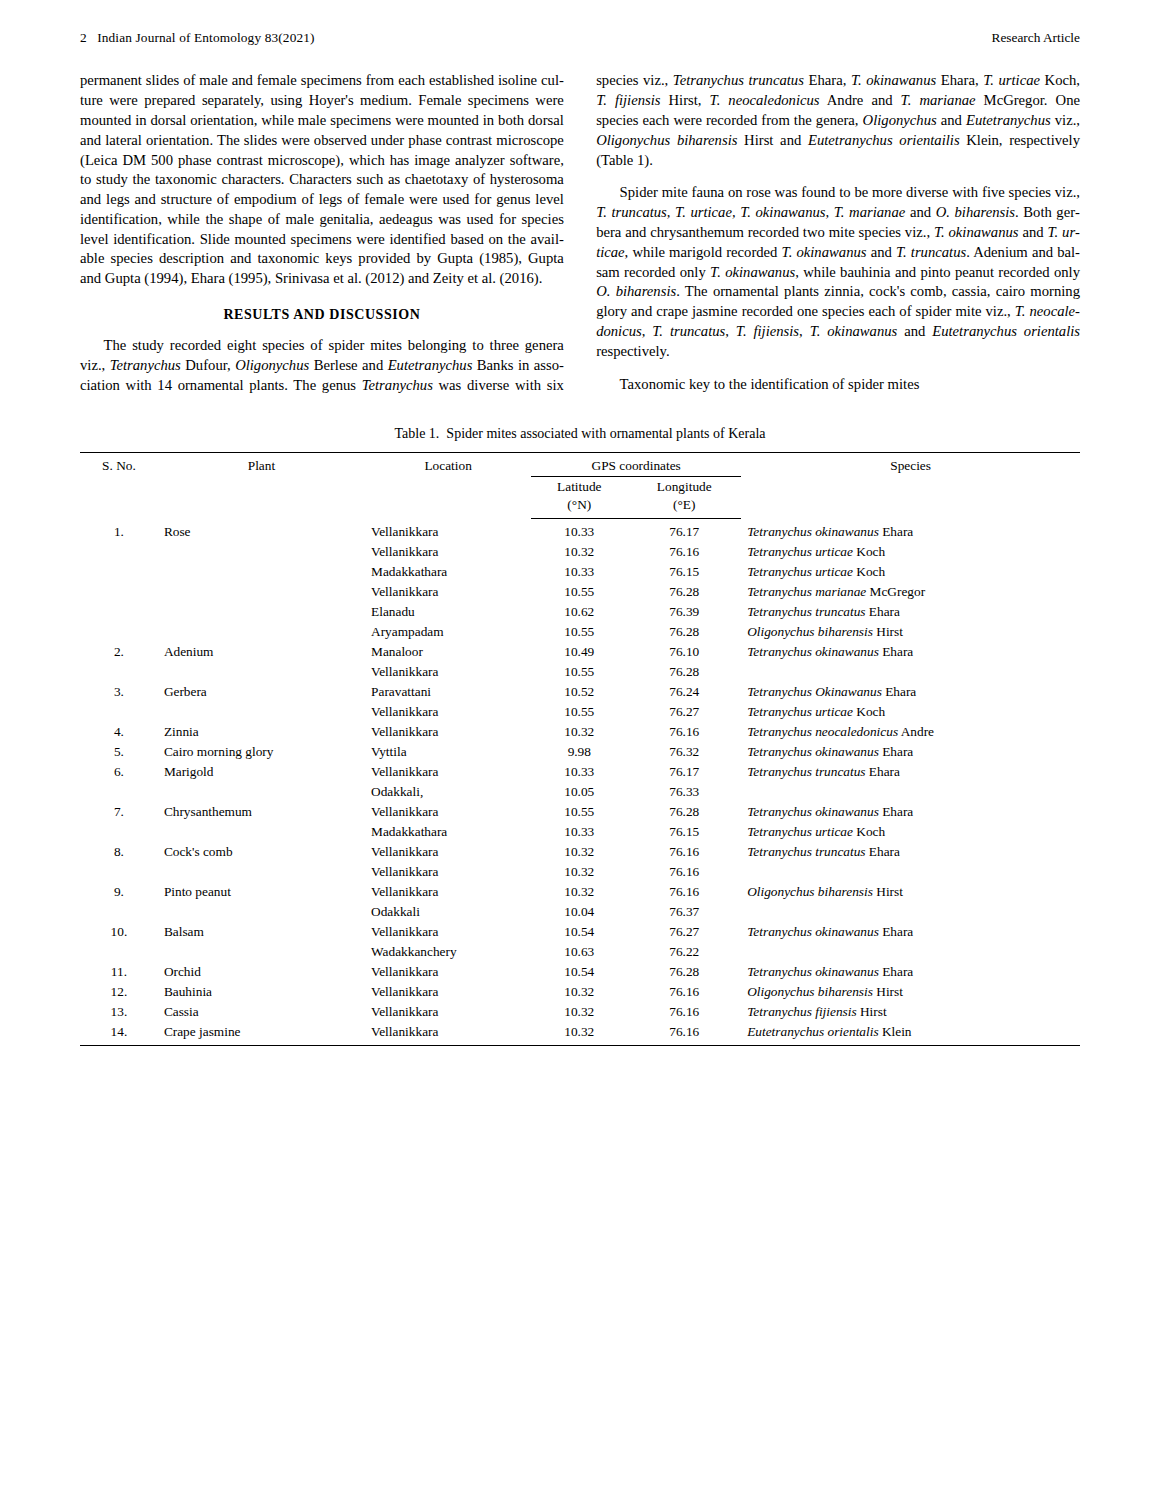2 Indian Journal of Entomology 83(2021)
Research Article
permanent slides of male and female specimens from each established isoline culture were prepared separately, using Hoyer's medium. Female specimens were mounted in dorsal orientation, while male specimens were mounted in both dorsal and lateral orientation. The slides were observed under phase contrast microscope (Leica DM 500 phase contrast microscope), which has image analyzer software, to study the taxonomic characters. Characters such as chaetotaxy of hysterosoma and legs and structure of empodium of legs of female were used for genus level identification, while the shape of male genitalia, aedeagus was used for species level identification. Slide mounted specimens were identified based on the available species description and taxonomic keys provided by Gupta (1985), Gupta and Gupta (1994), Ehara (1995), Srinivasa et al. (2012) and Zeity et al. (2016).
Results and Discussion
The study recorded eight species of spider mites belonging to three genera viz., Tetranychus Dufour, Oligonychus Berlese and Eutetranychus Banks in association with 14 ornamental plants. The genus Tetranychus was diverse with six species viz., Tetranychus truncatus Ehara, T. okinawanus Ehara, T. urticae Koch, T. fijiensis Hirst, T. neocaledonicus Andre and T. marianae McGregor. One species each were recorded from the genera, Oligonychus and Eutetranychus viz., Oligonychus biharensis Hirst and Eutetranychus orientailis Klein, respectively (Table 1).
Spider mite fauna on rose was found to be more diverse with five species viz., T. truncatus, T. urticae, T. okinawanus, T. marianae and O. biharensis. Both gerbera and chrysanthemum recorded two mite species viz., T. okinawanus and T. urticae, while marigold recorded T. okinawanus and T. truncatus. Adenium and balsam recorded only T. okinawanus, while bauhinia and pinto peanut recorded only O. biharensis. The ornamental plants zinnia, cock's comb, cassia, cairo morning glory and crape jasmine recorded one species each of spider mite viz., T. neocaledonicus, T. truncatus, T. fijiensis, T. okinawanus and Eutetranychus orientalis respectively.
Taxonomic key to the identification of spider mites
Table 1. Spider mites associated with ornamental plants of Kerala
| S. No. | Plant | Location | GPS coordinates | Species |
| --- | --- | --- | --- | --- |
| Latitude (°N) | Longitude (°E) |
| 1. | Rose | Vellanikkara | 10.33 | 76.17 | Tetranychus okinawanus Ehara |
| | | Vellanikkara | 10.32 | 76.16 | Tetranychus urticae Koch |
| | | Madakkathara | 10.33 | 76.15 | Tetranychus urticae Koch |
| | | Vellanikkara | 10.55 | 76.28 | Tetranychus marianae McGregor |
| | | Elanadu | 10.62 | 76.39 | Tetranychus truncatus Ehara |
| | | Aryampadam | 10.55 | 76.28 | Oligonychus biharensis Hirst |
| 2. | Adenium | Manaloor | 10.49 | 76.10 | Tetranychus okinawanus Ehara |
| | | Vellanikkara | 10.55 | 76.28 | |
| 3. | Gerbera | Paravattani | 10.52 | 76.24 | Tetranychus Okinawanus Ehara |
| | | Vellanikkara | 10.55 | 76.27 | Tetranychus urticae Koch |
| 4. | Zinnia | Vellanikkara | 10.32 | 76.16 | Tetranychus neocaledonicus Andre |
| 5. | Cairo morning glory | Vyttila | 9.98 | 76.32 | Tetranychus okinawanus Ehara |
| 6. | Marigold | Vellanikkara | 10.33 | 76.17 | Tetranychus truncatus Ehara |
| | | Odakkali, | 10.05 | 76.33 | |
| 7. | Chrysanthemum | Vellanikkara | 10.55 | 76.28 | Tetranychus okinawanus Ehara |
| | | Madakkathara | 10.33 | 76.15 | Tetranychus urticae Koch |
| 8. | Cock's comb | Vellanikkara | 10.32 | 76.16 | Tetranychus truncatus Ehara |
| | | Vellanikkara | 10.32 | 76.16 | |
| 9. | Pinto peanut | Vellanikkara | 10.32 | 76.16 | Oligonychus biharensis Hirst |
| | | Odakkali | 10.04 | 76.37 | |
| 10. | Balsam | Vellanikkara | 10.54 | 76.27 | Tetranychus okinawanus Ehara |
| | | Wadakkanchery | 10.63 | 76.22 | |
| 11. | Orchid | Vellanikkara | 10.54 | 76.28 | Tetranychus okinawanus Ehara |
| 12. | Bauhinia | Vellanikkara | 10.32 | 76.16 | Oligonychus biharensis Hirst |
| 13. | Cassia | Vellanikkara | 10.32 | 76.16 | Tetranychus fijiensis Hirst |
| 14. | Crape jasmine | Vellanikkara | 10.32 | 76.16 | Eutetranychus orientalis Klein |